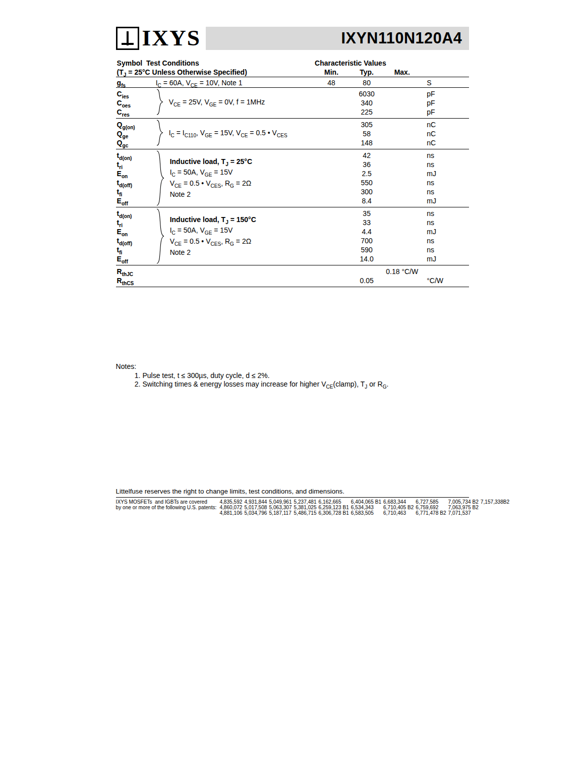IXYS
IXYN110N120A4
| Symbol Test Conditions | Characteristic Values | |
| --- | --- | --- |
| (T J = 25°C Unless Otherwise Specified) | Min. | Typ. | Max. | |
| g fs | I C = 60A, V CE = 10V, Note 1 | 48 | 80 | | S |
| C ies | V CE = 25V, V GE = 0V, f = 1MHz | | 6030 | | pF |
| C oes | | 340 | | pF |
| C res | | 225 | | pF |
| Q g(on) | I C = I C110 , V GE = 15V, V CE = 0.5 • V CES | | 305 | | nC |
| Q ge | | 58 | | nC |
| Q gc | | 148 | | nC |
| t d(on) | Inductive load, T J = 25°C I C = 50A, V GE = 15V V CE = 0.5 • V CES , R G = 2Ω Note 2 | | 42 | | ns |
| t ri | | 36 | | ns |
| E on | | 2.5 | | mJ |
| t d(off) | | 550 | | ns |
| t fi | | 300 | | ns |
| E off | | 8.4 | | mJ |
| t d(on) | Inductive load, T J = 150°C I C = 50A, V GE = 15V V CE = 0.5 • V CES , R G = 2Ω Note 2 | | 35 | | ns |
| t ri | | 33 | | ns |
| E on | | 4.4 | | mJ |
| t d(off) | | 700 | | ns |
| t fi | | 590 | | ns |
| E off | | 14.0 | | mJ |
| R thJC | | | | 0.18 °C/W | |
| R thCS | | | 0.05 | | °C/W |
Notes:
Pulse test, t ≤ 300µs, duty cycle, d ≤ 2%.
Switching times & energy losses may increase for higher VCE(clamp), TJ or RG.
Littelfuse reserves the right to change limits, test conditions, and dimensions.
| IXYS MOSFETs and IGBTs are covered | 4,835,592 | 4,931,844 | 5,049,961 | 5,237,481 | 6,162,665 | 6,404,065 B1 | 6,683,344 | 6,727,585 | 7,005,734 B2 | 7,157,338B2 |
| by one or more of the following U.S. patents: | 4,860,072 | 5,017,508 | 5,063,307 | 5,381,025 | 6,259,123 B1 | 6,534,343 | 6,710,405 B2 | 6,759,692 | 7,063,975 B2 | |
| | 4,881,106 | 5,034,796 | 5,187,117 | 5,486,715 | 6,306,728 B1 | 6,583,505 | 6,710,463 | 6,771,478 B2 | 7,071,537 | |